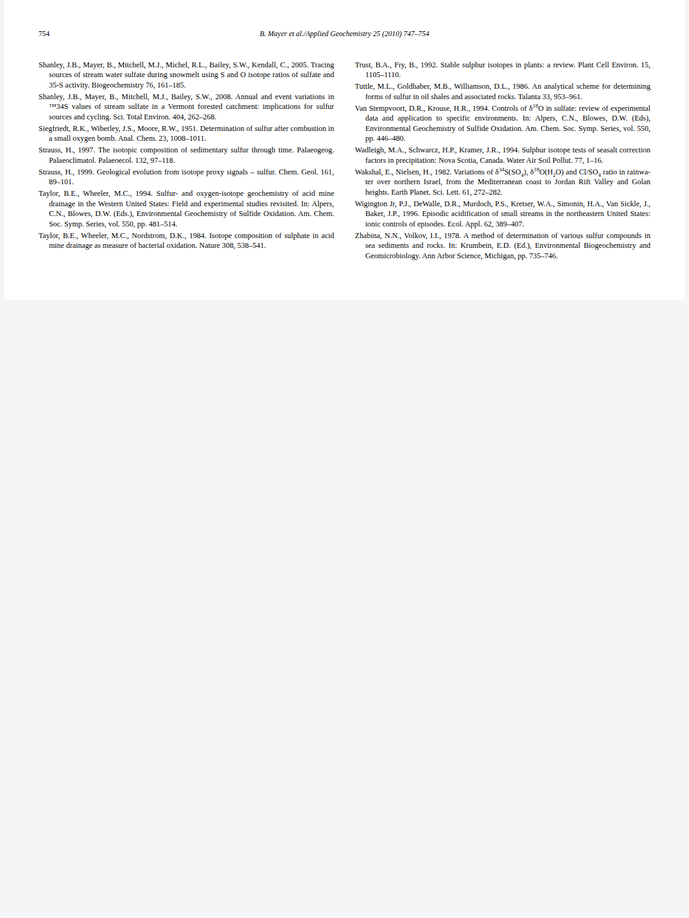754
B. Mayer et al./Applied Geochemistry 25 (2010) 747–754
Shanley, J.B., Mayer, B., Mitchell, M.J., Michel, R.L., Bailey, S.W., Kendall, C., 2005. Tracing sources of stream water sulfate during snowmelt using S and O isotope ratios of sulfate and 35-S activity. Biogeochemistry 76, 161–185.
Shanley, J.B., Mayer, B., Mitchell, M.J., Bailey, S.W., 2008. Annual and event variations in ™34S values of stream sulfate in a Vermont forested catchment: implications for sulfur sources and cycling. Sci. Total Environ. 404, 262–268.
Siegfriedt, R.K., Wiberley, J.S., Moore, R.W., 1951. Determination of sulfur after combustion in a small oxygen bomb. Anal. Chem. 23, 1008–1011.
Strauss, H., 1997. The isotopic composition of sedimentary sulfur through time. Palaeogeog. Palaeoclimatol. Palaeoecol. 132, 97–118.
Strauss, H., 1999. Geological evolution from isotope proxy signals – sulfur. Chem. Geol. 161, 89–101.
Taylor, B.E., Wheeler, M.C., 1994. Sulfur- and oxygen-isotope geochemistry of acid mine drainage in the Western United States: Field and experimental studies revisited. In: Alpers, C.N., Blowes, D.W. (Eds.), Environmental Geochemistry of Sulfide Oxidation. Am. Chem. Soc. Symp. Series, vol. 550, pp. 481–514.
Taylor, B.E., Wheeler, M.C., Nordstrom, D.K., 1984. Isotope composition of sulphate in acid mine drainage as measure of bacterial oxidation. Nature 308, 538–541.
Trust, B.A., Fry, B., 1992. Stable sulphur isotopes in plants: a review. Plant Cell Environ. 15, 1105–1110.
Tuttle, M.L., Goldhaber, M.B., Williamson, D.L., 1986. An analytical scheme for determining forms of sulfur in oil shales and associated rocks. Talanta 33, 953–961.
Van Stempvoort, D.R., Krouse, H.R., 1994. Controls of δ18O in sulfate: review of experimental data and application to specific environments. In: Alpers, C.N., Blowes, D.W. (Eds), Environmental Geochemistry of Sulfide Oxidation. Am. Chem. Soc. Symp. Series, vol. 550, pp. 446–480.
Wadleigh, M.A., Schwarcz, H.P., Kramer, J.R., 1994. Sulphur isotope tests of seasalt correction factors in precipitation: Nova Scotia, Canada. Water Air Soil Pollut. 77, 1–16.
Wakshal, E., Nielsen, H., 1982. Variations of δ34S(SO4), δ18O(H2O) and Cl/SO4 ratio in rainwater over northern Israel, from the Mediterranean coast to Jordan Rift Valley and Golan heights. Earth Planet. Sci. Lett. 61, 272–282.
Wigington Jr, P.J., DeWalle, D.R., Murdoch, P.S., Kretser, W.A., Simonin, H.A., Van Sickle, J., Baker, J.P., 1996. Episodic acidification of small streams in the northeastern United States: ionic controls of episodes. Ecol. Appl. 62, 389–407.
Zhabina, N.N., Volkov, I.I., 1978. A method of determination of various sulfur compounds in sea sediments and rocks. In: Krumbein, E.D. (Ed.), Environmental Biogeochemistry and Geomicrobiology. Ann Arbor Science, Michigan, pp. 735–746.